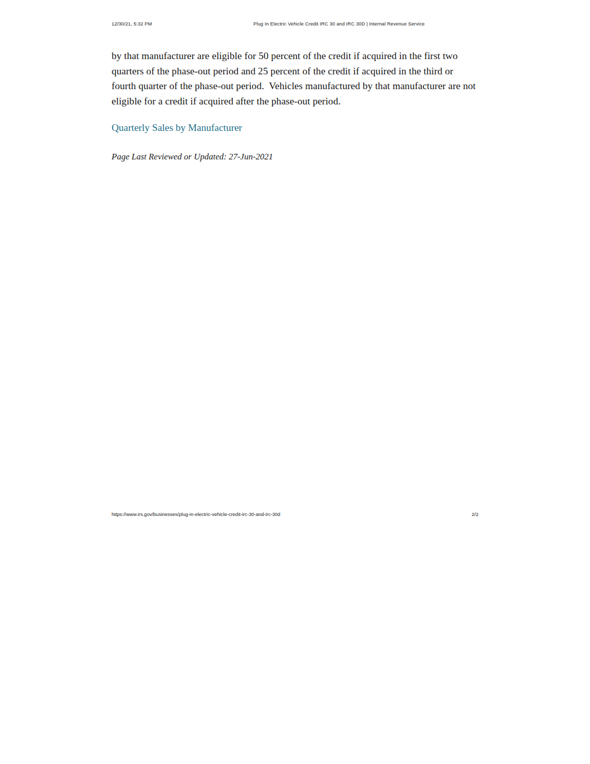12/30/21, 5:32 PM Plug In Electric Vehicle Credit IRC 30 and IRC 30D | Internal Revenue Service
by that manufacturer are eligible for 50 percent of the credit if acquired in the first two quarters of the phase-out period and 25 percent of the credit if acquired in the third or fourth quarter of the phase-out period. Vehicles manufactured by that manufacturer are not eligible for a credit if acquired after the phase-out period.
Quarterly Sales by Manufacturer
Page Last Reviewed or Updated: 27-Jun-2021
https://www.irs.gov/businesses/plug-in-electric-vehicle-credit-irc-30-and-irc-30d 2/2